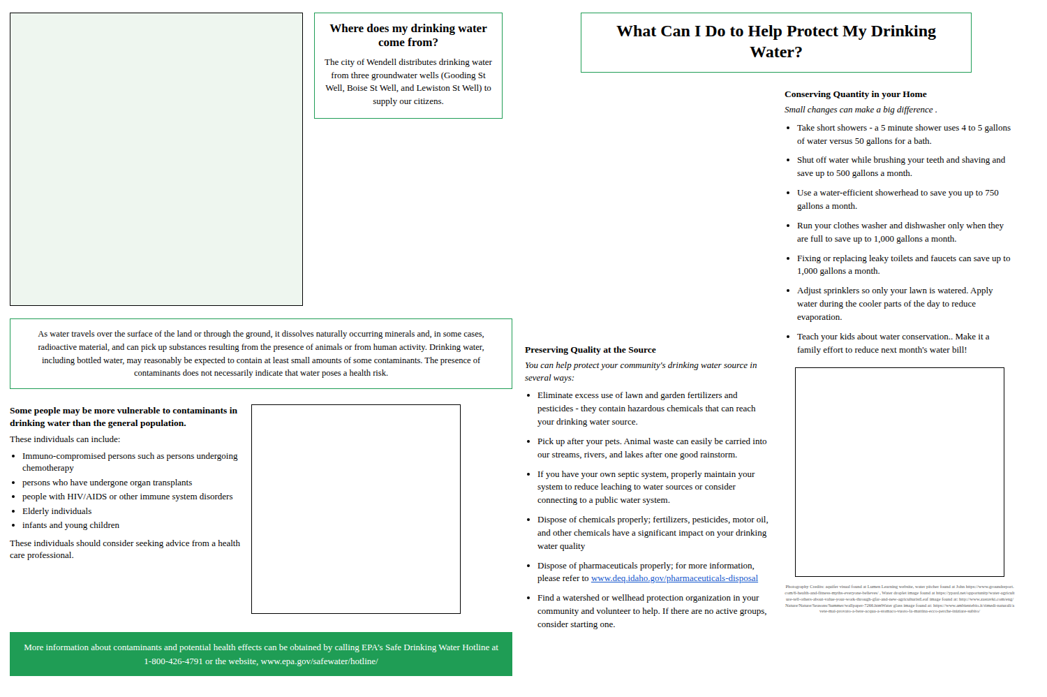Where does my drinking water come from?
The city of Wendell distributes drinking water from three groundwater wells (Gooding St Well, Boise St Well, and Lewiston St Well) to supply our citizens.
As water travels over the surface of the land or through the ground, it dissolves naturally occurring minerals and, in some cases, radioactive material, and can pick up substances resulting from the presence of animals or from human activity. Drinking water, including bottled water, may reasonably be expected to contain at least small amounts of some contaminants. The presence of contaminants does not necessarily indicate that water poses a health risk.
Some people may be more vulnerable to contaminants in drinking water than the general population.
These individuals can include:
Immuno-compromised persons such as persons undergoing chemotherapy
persons who have undergone organ transplants
people with HIV/AIDS or other immune system disorders
Elderly individuals
infants and young children
These individuals should consider seeking advice from a health care professional.
More information about contaminants and potential health effects can be obtained by calling EPA’s Safe Drinking Water Hotline at
1-800-426-4791 or the website, www.epa.gov/safewater/hotline/
What Can I Do to Help Protect My Drinking Water?
Preserving Quality at the Source
You can help protect your community's drinking water source in several ways:
Eliminate excess use of lawn and garden fertilizers and pesticides - they contain hazardous chemicals that can reach your drinking water source.
Pick up after your pets. Animal waste can easily be carried into our streams, rivers, and lakes after one good rainstorm.
If you have your own septic system, properly maintain your system to reduce leaching to water sources or consider connecting to a public water system.
Dispose of chemicals properly; fertilizers, pesticides, motor oil, and other chemicals have a significant impact on your drinking water quality
Dispose of pharmaceuticals properly; for more information, please refer to www.deq.idaho.gov/pharmaceuticals-disposal
Find a watershed or wellhead protection organization in your community and volunteer to help. If there are no active groups, consider starting one.
Conserving Quantity in your Home
Small changes can make a big difference .
Take short showers - a 5 minute shower uses 4 to 5 gallons of water versus 50 gallons for a bath.
Shut off water while brushing your teeth and shaving and save up to 500 gallons a month.
Use a water-efficient showerhead to save you up to 750 gallons a month.
Run your clothes washer and dishwasher only when they are full to save up to 1,000 gallons a month.
Fixing or replacing leaky toilets and faucets can save up to 1,000 gallons a month.
Adjust sprinklers so only your lawn is watered. Apply water during the cooler parts of the day to reduce evaporation.
Teach your kids about water conservation.. Make it a family effort to reduce next month's water bill!
Photography Credits: aquifer visual found at Lumen Learning website, water pitcher found at John https://www.groundreport.com/6-health-and-fitness-myths-everyone-believes/ , Water droplet image found at https://ypard.net/opportunity/water-agriculture-tell-others-about-value-your-work-through-gfar-and-new-agriculturistLeaf image found at: http://www.zastavki.com/eng/Nature/Nature/Seasons/Summer/wallpaper-7266.htmWater glass image found at: https://www.ambientebio.it/rimedi-naturali/avete-mai-provato-a-bere-acqua-a-stomaco-vuoto-la-mattina-ecco-perche-iniziare-subito/